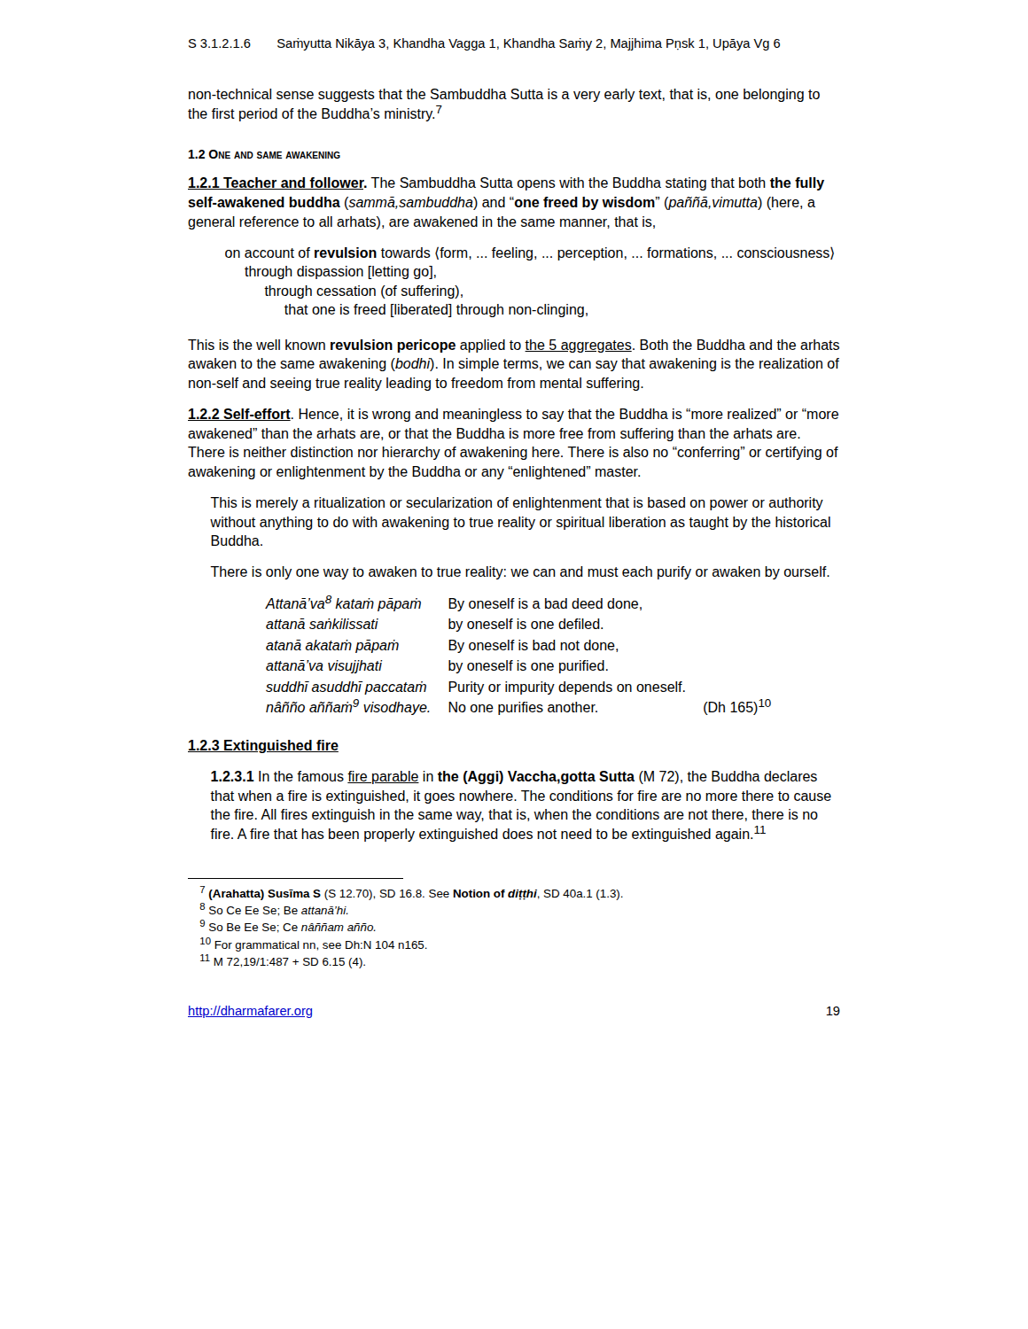S 3.1.2.1.6 Saṁyutta Nikāya 3, Khandha Vagga 1, Khandha Saṁy 2, Majjhima Pṇsk 1, Upāya Vg 6
non-technical sense suggests that the Sambuddha Sutta is a very early text, that is, one belonging to the first period of the Buddha’s ministry.7
1.2 One and same awakening
1.2.1 Teacher and follower. The Sambuddha Sutta opens with the Buddha stating that both the fully self-awakened buddha (sammā,sambuddha) and “one freed by wisdom” (paññā,vimutta) (here, a general reference to all arhats), are awakened in the same manner, that is,
on account of revulsion towards ⟨form, ... feeling, ... perception, ... formations, ... consciousness⟩ through dispassion [letting go], through cessation (of suffering), that one is freed [liberated] through non-clinging,
This is the well known revulsion pericope applied to the 5 aggregates. Both the Buddha and the arhats awaken to the same awakening (bodhi). In simple terms, we can say that awakening is the realization of non-self and seeing true reality leading to freedom from mental suffering.
1.2.2 Self-effort. Hence, it is wrong and meaningless to say that the Buddha is “more realized” or “more awakened” than the arhats are, or that the Buddha is more free from suffering than the arhats are. There is neither distinction nor hierarchy of awakening here. There is also no “conferring” or certifying of awakening or enlightenment by the Buddha or any “enlightened” master.
This is merely a ritualization or secularization of enlightenment that is based on power or authority without anything to do with awakening to true reality or spiritual liberation as taught by the historical Buddha.
There is only one way to awaken to true reality: we can and must each purify or awaken by ourself.
| Attanā’va 8 kataṁ pāpaṁ | By oneself is a bad deed done, | |
| attanā saṅkilissati | by oneself is one defiled. | |
| atanā akataṁ pāpaṁ | By oneself is bad not done, | |
| attanā’va visujjhati | by oneself is one purified. | |
| suddhī asuddhī paccataṁ | Purity or impurity depends on oneself. | |
| nâñño aññaṁ 9 visodhaye. | No one purifies another. | (Dh 165) 10 |
1.2.3 Extinguished fire
1.2.3.1 In the famous fire parable in the (Aggi) Vaccha,gotta Sutta (M 72), the Buddha declares that when a fire is extinguished, it goes nowhere. The conditions for fire are no more there to cause the fire. All fires extinguish in the same way, that is, when the conditions are not there, there is no fire. A fire that has been properly extinguished does not need to be extinguished again.11
7 (Arahatta) Susīma S (S 12.70), SD 16.8. See Notion of diṭṭhi, SD 40a.1 (1.3).
8 So Ce Ee Se; Be attanā’hi.
9 So Be Ee Se; Ce nâññam añño.
10 For grammatical nn, see Dh:N 104 n165.
11 M 72,19/1:487 + SD 6.15 (4).
http://dharmafarer.org 19